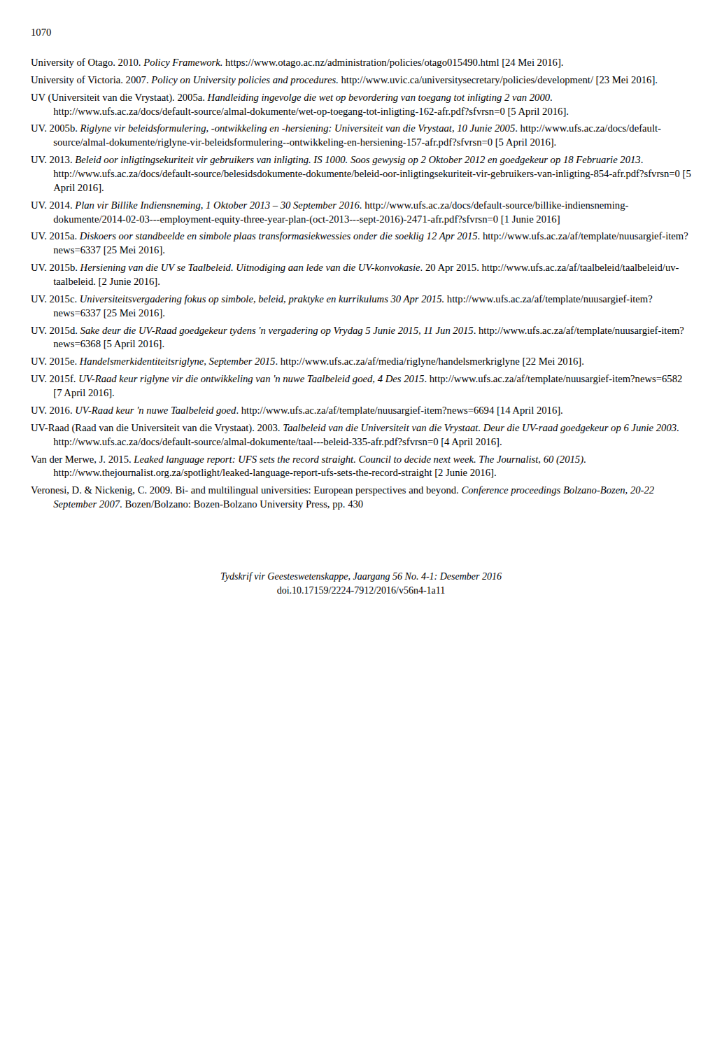1070
University of Otago. 2010. Policy Framework. https://www.otago.ac.nz/administration/policies/otago015490.html [24 Mei 2016].
University of Victoria. 2007. Policy on University policies and procedures. http://www.uvic.ca/universitysecretary/policies/development/ [23 Mei 2016].
UV (Universiteit van die Vrystaat). 2005a. Handleiding ingevolge die wet op bevordering van toegang tot inligting 2 van 2000. http://www.ufs.ac.za/docs/default-source/almal-dokumente/wet-op-toegang-tot-inligting-162-afr.pdf?sfvrsn=0 [5 April 2016].
UV. 2005b. Riglyne vir beleidsformulering, -ontwikkeling en -hersiening: Universiteit van die Vrystaat, 10 Junie 2005. http://www.ufs.ac.za/docs/default-source/almal-dokumente/riglyne-vir-beleidsformulering--ontwikkeling-en-hersiening-157-afr.pdf?sfvrsn=0 [5 April 2016].
UV. 2013. Beleid oor inligtingsekuriteit vir gebruikers van inligting. IS 1000. Soos gewysig op 2 Oktober 2012 en goedgekeur op 18 Februarie 2013. http://www.ufs.ac.za/docs/default-source/belesidsdokumente-dokumente/beleid-oor-inligtingsekuriteit-vir-gebruikers-van-inligting-854-afr.pdf?sfvrsn=0 [5 April 2016].
UV. 2014. Plan vir Billike Indiensneming, 1 Oktober 2013 – 30 September 2016. http://www.ufs.ac.za/docs/default-source/billike-indiensneming-dokumente/2014-02-03---employment-equity-three-year-plan-(oct-2013---sept-2016)-2471-afr.pdf?sfvrsn=0 [1 Junie 2016]
UV. 2015a. Diskoers oor standbeelde en simbole plaas transformasiekwessies onder die soeklig 12 Apr 2015. http://www.ufs.ac.za/af/template/nuusargief-item?news=6337 [25 Mei 2016].
UV. 2015b. Hersiening van die UV se Taalbeleid. Uitnodiging aan lede van die UV-konvokasie. 20 Apr 2015. http://www.ufs.ac.za/af/taalbeleid/taalbeleid/uv-taalbeleid. [2 Junie 2016].
UV. 2015c. Universiteitsvergadering fokus op simbole, beleid, praktyke en kurrikulums 30 Apr 2015. http://www.ufs.ac.za/af/template/nuusargief-item?news=6337 [25 Mei 2016].
UV. 2015d. Sake deur die UV-Raad goedgekeur tydens 'n vergadering op Vrydag 5 Junie 2015, 11 Jun 2015. http://www.ufs.ac.za/af/template/nuusargief-item?news=6368 [5 April 2016].
UV. 2015e. Handelsmerkidentiteitsriglyne, September 2015. http://www.ufs.ac.za/af/media/riglyne/handelsmerkriglyne [22 Mei 2016].
UV. 2015f. UV-Raad keur riglyne vir die ontwikkeling van 'n nuwe Taalbeleid goed, 4 Des 2015. http://www.ufs.ac.za/af/template/nuusargief-item?news=6582 [7 April 2016].
UV. 2016. UV-Raad keur 'n nuwe Taalbeleid goed. http://www.ufs.ac.za/af/template/nuusargief-item?news=6694 [14 April 2016].
UV-Raad (Raad van die Universiteit van die Vrystaat). 2003. Taalbeleid van die Universiteit van die Vrystaat. Deur die UV-raad goedgekeur op 6 Junie 2003. http://www.ufs.ac.za/docs/default-source/almal-dokumente/taal---beleid-335-afr.pdf?sfvrsn=0 [4 April 2016].
Van der Merwe, J. 2015. Leaked language report: UFS sets the record straight. Council to decide next week. The Journalist, 60 (2015). http://www.thejournalist.org.za/spotlight/leaked-language-report-ufs-sets-the-record-straight [2 Junie 2016].
Veronesi, D. & Nickenig, C. 2009. Bi- and multilingual universities: European perspectives and beyond. Conference proceedings Bolzano-Bozen, 20-22 September 2007. Bozen/Bolzano: Bozen-Bolzano University Press, pp. 430
Tydskrif vir Geesteswetenskappe, Jaargang 56 No. 4-1: Desember 2016
doi.10.17159/2224-7912/2016/v56n4-1a11